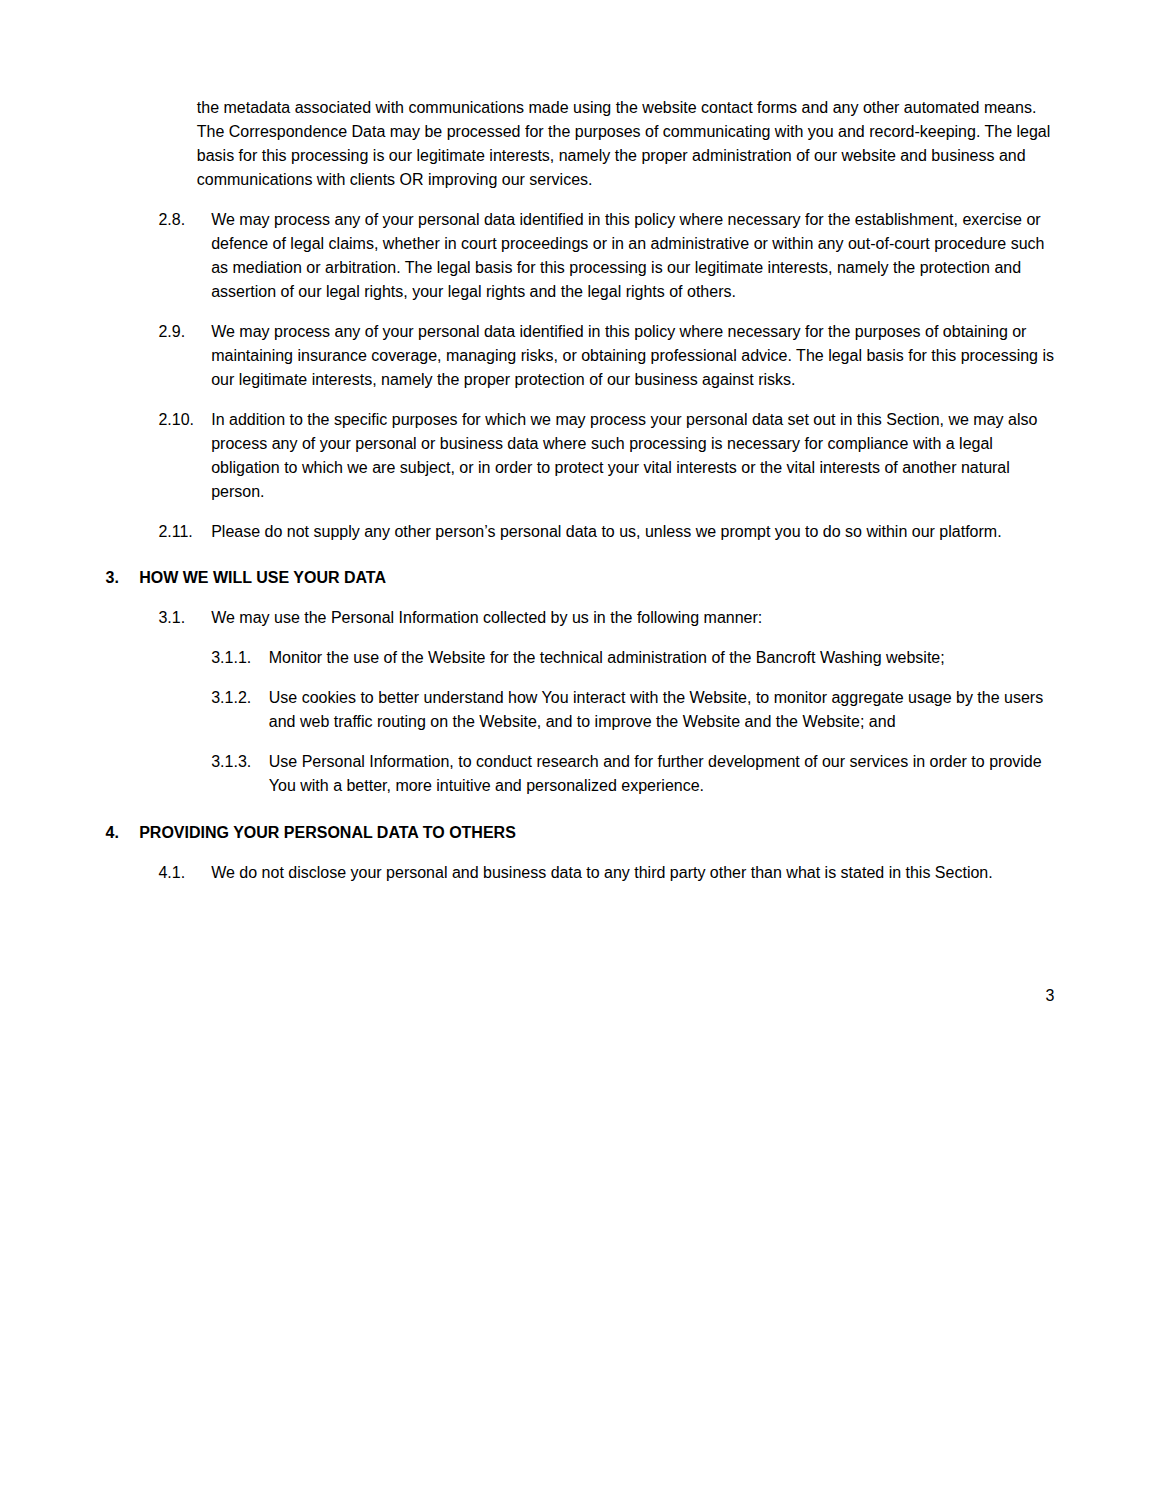the metadata associated with communications made using the website contact forms and any other automated means. The Correspondence Data may be processed for the purposes of communicating with you and record-keeping. The legal basis for this processing is our legitimate interests, namely the proper administration of our website and business and communications with clients OR improving our services.
2.8. We may process any of your personal data identified in this policy where necessary for the establishment, exercise or defence of legal claims, whether in court proceedings or in an administrative or within any out-of-court procedure such as mediation or arbitration. The legal basis for this processing is our legitimate interests, namely the protection and assertion of our legal rights, your legal rights and the legal rights of others.
2.9. We may process any of your personal data identified in this policy where necessary for the purposes of obtaining or maintaining insurance coverage, managing risks, or obtaining professional advice. The legal basis for this processing is our legitimate interests, namely the proper protection of our business against risks.
2.10. In addition to the specific purposes for which we may process your personal data set out in this Section, we may also process any of your personal or business data where such processing is necessary for compliance with a legal obligation to which we are subject, or in order to protect your vital interests or the vital interests of another natural person.
2.11. Please do not supply any other person’s personal data to us, unless we prompt you to do so within our platform.
3. HOW WE WILL USE YOUR DATA
3.1. We may use the Personal Information collected by us in the following manner:
3.1.1. Monitor the use of the Website for the technical administration of the Bancroft Washing website;
3.1.2. Use cookies to better understand how You interact with the Website, to monitor aggregate usage by the users and web traffic routing on the Website, and to improve the Website and the Website; and
3.1.3. Use Personal Information, to conduct research and for further development of our services in order to provide You with a better, more intuitive and personalized experience.
4. PROVIDING YOUR PERSONAL DATA TO OTHERS
4.1. We do not disclose your personal and business data to any third party other than what is stated in this Section.
3